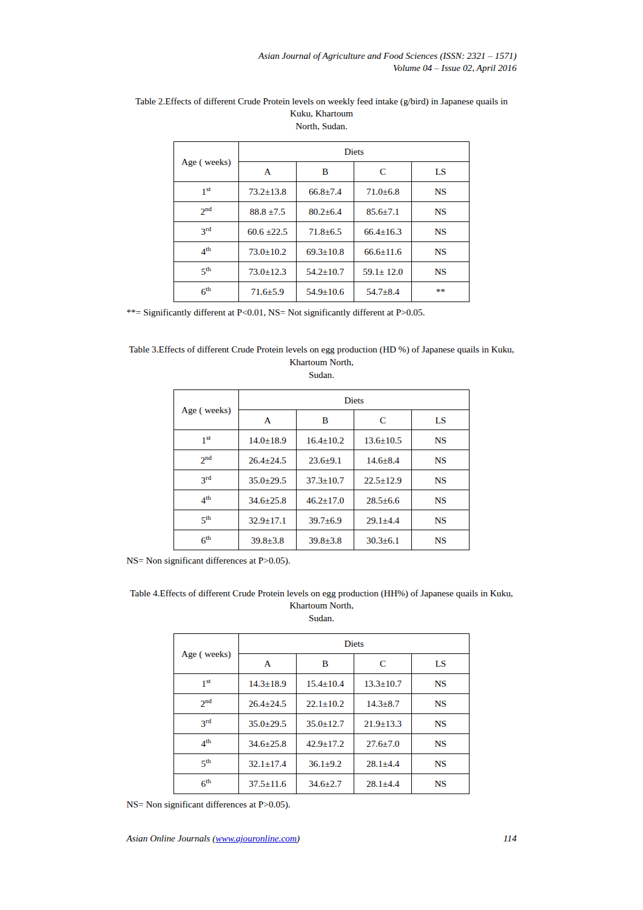Asian Journal of Agriculture and Food Sciences (ISSN: 2321 – 1571)
Volume 04 – Issue 02, April 2016
Table 2.Effects of different Crude Protein levels on weekly feed intake (g/bird) in Japanese quails in Kuku, Khartoum
North, Sudan.
| Age ( weeks) | Diets |
| --- | --- |
| A | B | C | LS |
| 1 st | 73.2±13.8 | 66.8±7.4 | 71.0±6.8 | NS |
| 2 nd | 88.8 ±7.5 | 80.2±6.4 | 85.6±7.1 | NS |
| 3 rd | 60.6 ±22.5 | 71.8±6.5 | 66.4±16.3 | NS |
| 4 th | 73.0±10.2 | 69.3±10.8 | 66.6±11.6 | NS |
| 5 th | 73.0±12.3 | 54.2±10.7 | 59.1± 12.0 | NS |
| 6 th | 71.6±5.9 | 54.9±10.6 | 54.7±8.4 | ** |
**= Significantly different at P<0.01, NS= Not significantly different at P>0.05.
Table 3.Effects of different Crude Protein levels on egg production (HD %) of Japanese quails in Kuku, Khartoum North,
Sudan.
| Age ( weeks) | Diets |
| --- | --- |
| A | B | C | LS |
| 1 st | 14.0±18.9 | 16.4±10.2 | 13.6±10.5 | NS |
| 2 nd | 26.4±24.5 | 23.6±9.1 | 14.6±8.4 | NS |
| 3 rd | 35.0±29.5 | 37.3±10.7 | 22.5±12.9 | NS |
| 4 th | 34.6±25.8 | 46.2±17.0 | 28.5±6.6 | NS |
| 5 th | 32.9±17.1 | 39.7±6.9 | 29.1±4.4 | NS |
| 6 th | 39.8±3.8 | 39.8±3.8 | 30.3±6.1 | NS |
NS= Non significant differences at P>0.05).
Table 4.Effects of different Crude Protein levels on egg production (HH%) of Japanese quails in Kuku, Khartoum North,
Sudan.
| Age ( weeks) | Diets |
| --- | --- |
| A | B | C | LS |
| 1 st | 14.3±18.9 | 15.4±10.4 | 13.3±10.7 | NS |
| 2 nd | 26.4±24.5 | 22.1±10.2 | 14.3±8.7 | NS |
| 3 rd | 35.0±29.5 | 35.0±12.7 | 21.9±13.3 | NS |
| 4 th | 34.6±25.8 | 42.9±17.2 | 27.6±7.0 | NS |
| 5 th | 32.1±17.4 | 36.1±9.2 | 28.1±4.4 | NS |
| 6 th | 37.5±11.6 | 34.6±2.7 | 28.1±4.4 | NS |
NS= Non significant differences at P>0.05).
Asian Online Journals (www.ajouronline.com) 114